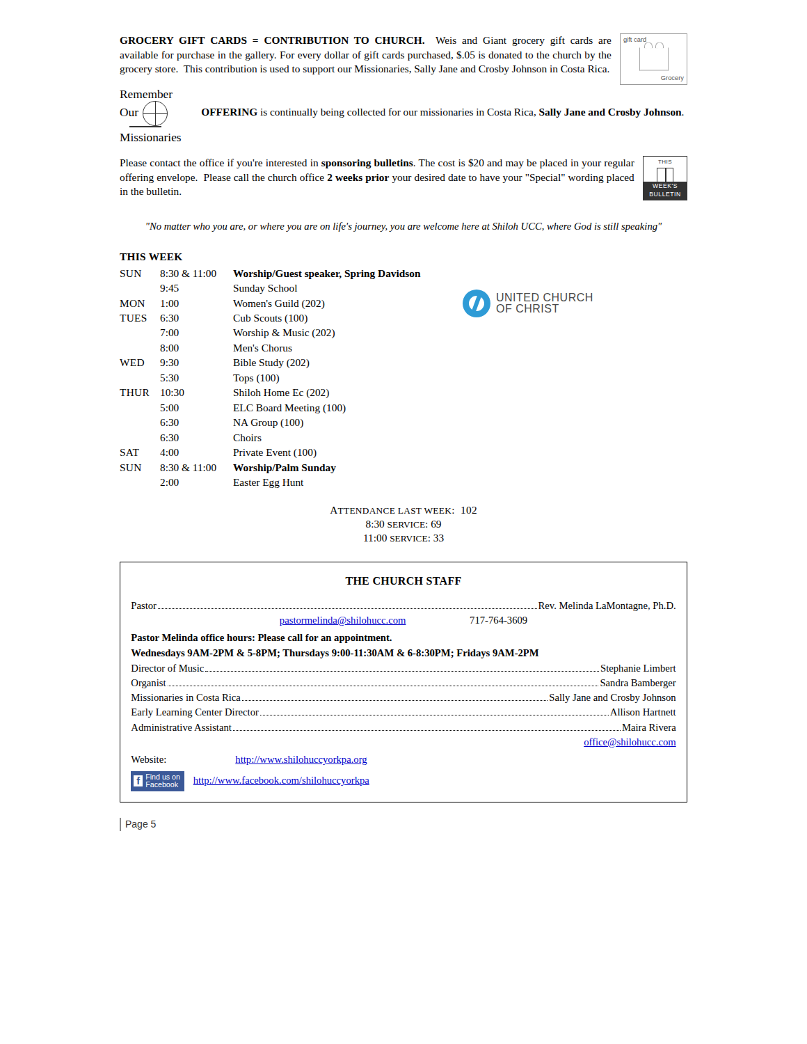gift card
Grocery
GROCERY GIFT CARDS = CONTRIBUTION TO CHURCH. Weis and Giant grocery gift cards are available for purchase in the gallery. For every dollar of gift cards purchased, $.05 is donated to the church by the grocery store. This contribution is used to support our Missionaries, Sally Jane and Crosby Johnson in Costa Rica.
Remember
Our
Missionaries
OFFERING is continually being collected for our missionaries in Costa Rica, Sally Jane and Crosby Johnson.
THIS
WEEK'S
BULLETIN
Please contact the office if you're interested in sponsoring bulletins. The cost is $20 and may be placed in your regular offering envelope. Please call the church office 2 weeks prior your desired date to have your "Special" wording placed in the bulletin.
"No matter who you are, or where you are on life's journey, you are welcome here at Shiloh UCC, where God is still speaking"
THIS WEEK
| SUN | 8:30 & 11:00 | Worship/Guest speaker, Spring Davidson | UNITED CHURCH OF CHRIST |
| | 9:45 | Sunday School |
| MON | 1:00 | Women's Guild (202) |
| TUES | 6:30 | Cub Scouts (100) |
| | 7:00 | Worship & Music (202) |
| | 8:00 | Men's Chorus |
| WED | 9:30 | Bible Study (202) | |
| | 5:30 | Tops (100) | |
| THUR | 10:30 | Shiloh Home Ec (202) | |
| | 5:00 | ELC Board Meeting (100) | |
| | 6:30 | NA Group (100) | |
| | 6:30 | Choirs | |
| SAT | 4:00 | Private Event (100) | |
| SUN | 8:30 & 11:00 | Worship/Palm Sunday | |
| | 2:00 | Easter Egg Hunt | |
ATTENDANCE LAST WEEK: 102
8:30 SERVICE: 69
11:00 SERVICE: 33
THE CHURCH STAFF
Pastor Rev. Melinda LaMontagne, Ph.D.
pastormelinda@shilohucc.com 717-764-3609
Pastor Melinda office hours: Please call for an appointment.
Wednesdays 9AM-2PM & 5-8PM; Thursdays 9:00-11:30AM & 6-8:30PM; Fridays 9AM-2PM
Director of Music Stephanie Limbert
Organist Sandra Bamberger
Missionaries in Costa Rica Sally Jane and Crosby Johnson
Early Learning Center Director Allison Hartnett
Administrative Assistant Maira Rivera
office@shilohucc.com
Website: http://www.shilohuccyorkpa.org
fFind us on
Facebook http://www.facebook.com/shilohuccyorkpa
Page 5